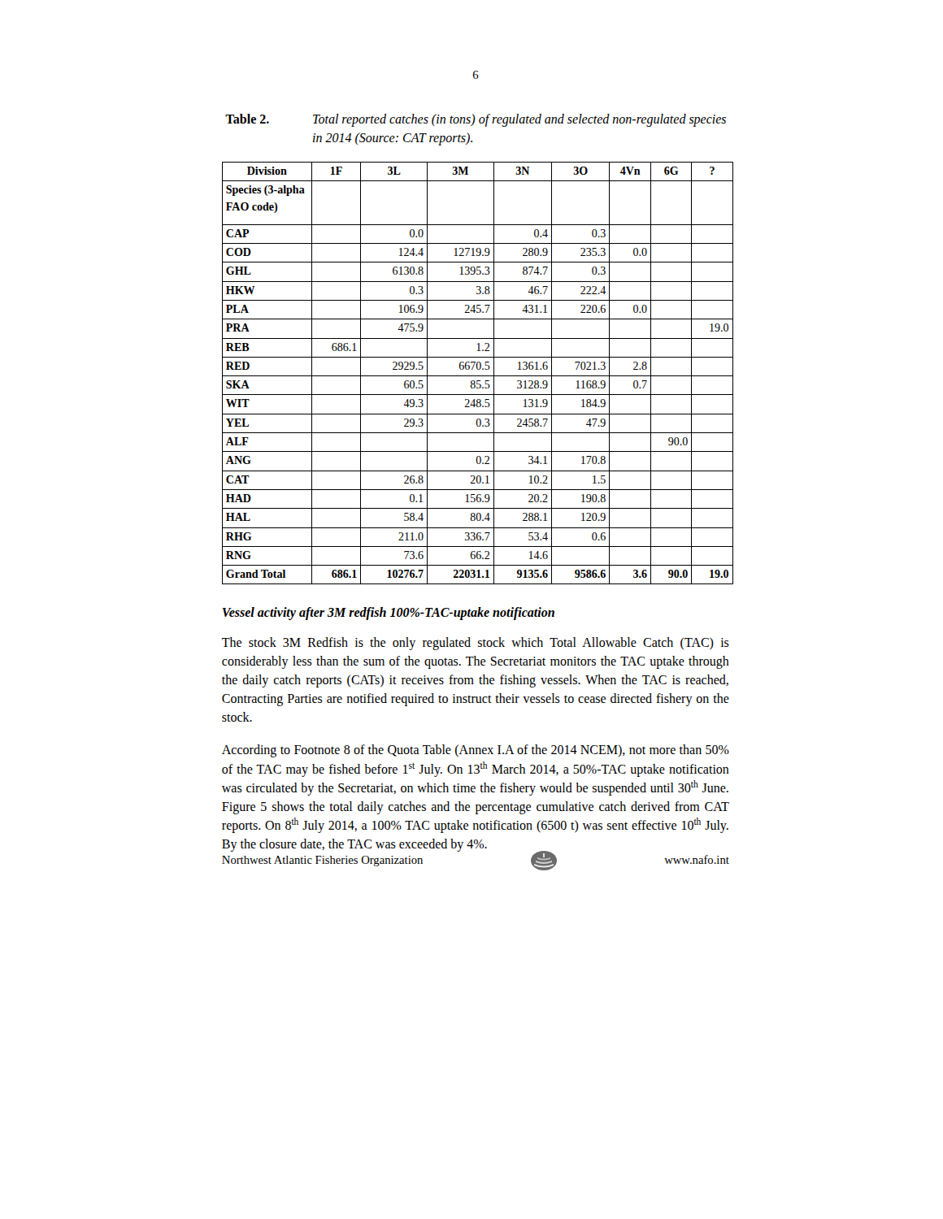6
Table 2. Total reported catches (in tons) of regulated and selected non-regulated species in 2014 (Source: CAT reports).
| Division | 1F | 3L | 3M | 3N | 3O | 4Vn | 6G | ? |
| --- | --- | --- | --- | --- | --- | --- | --- | --- |
| Species (3-alpha FAO code) | | | | | | | | |
| CAP | | 0.0 | | 0.4 | 0.3 | | | |
| COD | | 124.4 | 12719.9 | 280.9 | 235.3 | 0.0 | | |
| GHL | | 6130.8 | 1395.3 | 874.7 | 0.3 | | | |
| HKW | | 0.3 | 3.8 | 46.7 | 222.4 | | | |
| PLA | | 106.9 | 245.7 | 431.1 | 220.6 | 0.0 | | |
| PRA | | 475.9 | | | | | | 19.0 |
| REB | 686.1 | | 1.2 | | | | | |
| RED | | 2929.5 | 6670.5 | 1361.6 | 7021.3 | 2.8 | | |
| SKA | | 60.5 | 85.5 | 3128.9 | 1168.9 | 0.7 | | |
| WIT | | 49.3 | 248.5 | 131.9 | 184.9 | | | |
| YEL | | 29.3 | 0.3 | 2458.7 | 47.9 | | | |
| ALF | | | | | | | 90.0 | |
| ANG | | | 0.2 | 34.1 | 170.8 | | | |
| CAT | | 26.8 | 20.1 | 10.2 | 1.5 | | | |
| HAD | | 0.1 | 156.9 | 20.2 | 190.8 | | | |
| HAL | | 58.4 | 80.4 | 288.1 | 120.9 | | | |
| RHG | | 211.0 | 336.7 | 53.4 | 0.6 | | | |
| RNG | | 73.6 | 66.2 | 14.6 | | | | |
| Grand Total | 686.1 | 10276.7 | 22031.1 | 9135.6 | 9586.6 | 3.6 | 90.0 | 19.0 |
Vessel activity after 3M redfish 100%-TAC-uptake notification
The stock 3M Redfish is the only regulated stock which Total Allowable Catch (TAC) is considerably less than the sum of the quotas. The Secretariat monitors the TAC uptake through the daily catch reports (CATs) it receives from the fishing vessels. When the TAC is reached, Contracting Parties are notified required to instruct their vessels to cease directed fishery on the stock.
According to Footnote 8 of the Quota Table (Annex I.A of the 2014 NCEM), not more than 50% of the TAC may be fished before 1st July. On 13th March 2014, a 50%-TAC uptake notification was circulated by the Secretariat, on which time the fishery would be suspended until 30th June. Figure 5 shows the total daily catches and the percentage cumulative catch derived from CAT reports. On 8th July 2014, a 100% TAC uptake notification (6500 t) was sent effective 10th July. By the closure date, the TAC was exceeded by 4%.
Northwest Atlantic Fisheries Organization www.nafo.int